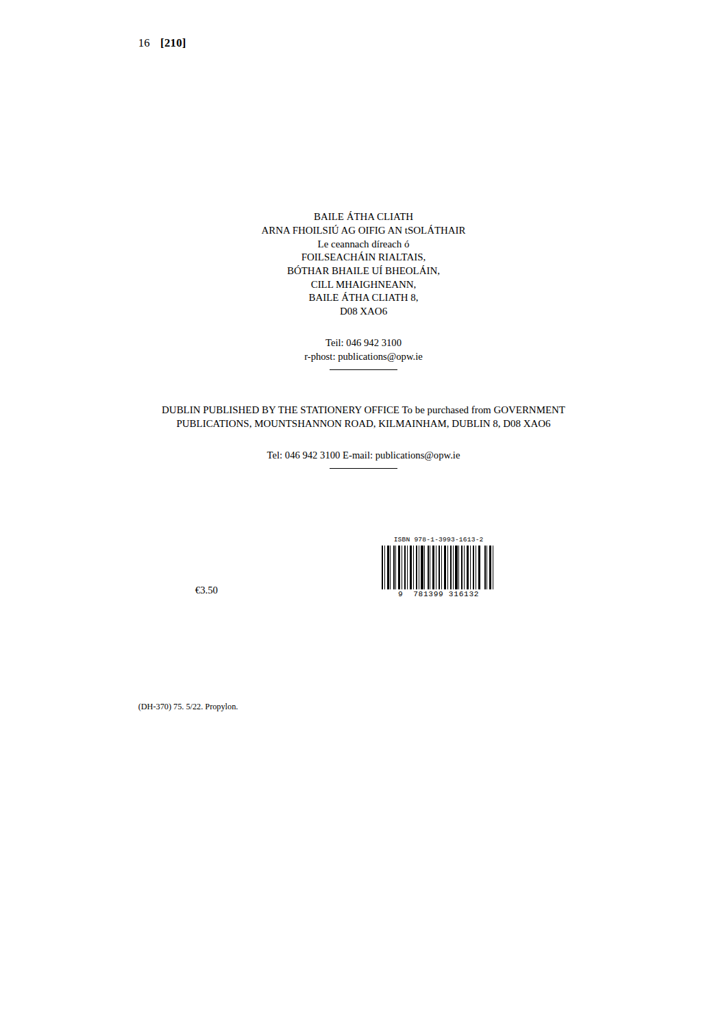16[210]
BAILE ÁTHA CLIATH ARNA FHOILSIÚ AG OIFIG AN tSOLÁTHAIR Le ceannach díreach ó FOILSEACHÁIN RIALTAIS, BÓTHAR BHAILE UÍ BHEOLÁIN, CILL MHAIGHNEANN, BAILE ÁTHA CLIATH 8, D08 XAO6
Teil: 046 942 3100 r-phost: publications@opw.ie
DUBLIN PUBLISHED BY THE STATIONERY OFFICE To be purchased from GOVERNMENT PUBLICATIONS, MOUNTSHANNON ROAD, KILMAINHAM, DUBLIN 8, D08 XAO6
Tel: 046 942 3100 E-mail: publications@opw.ie
€3.50
ISBN 978-1-3993-1613-2
9 781399 316132
(DH-370) 75. 5/22. Propylon.